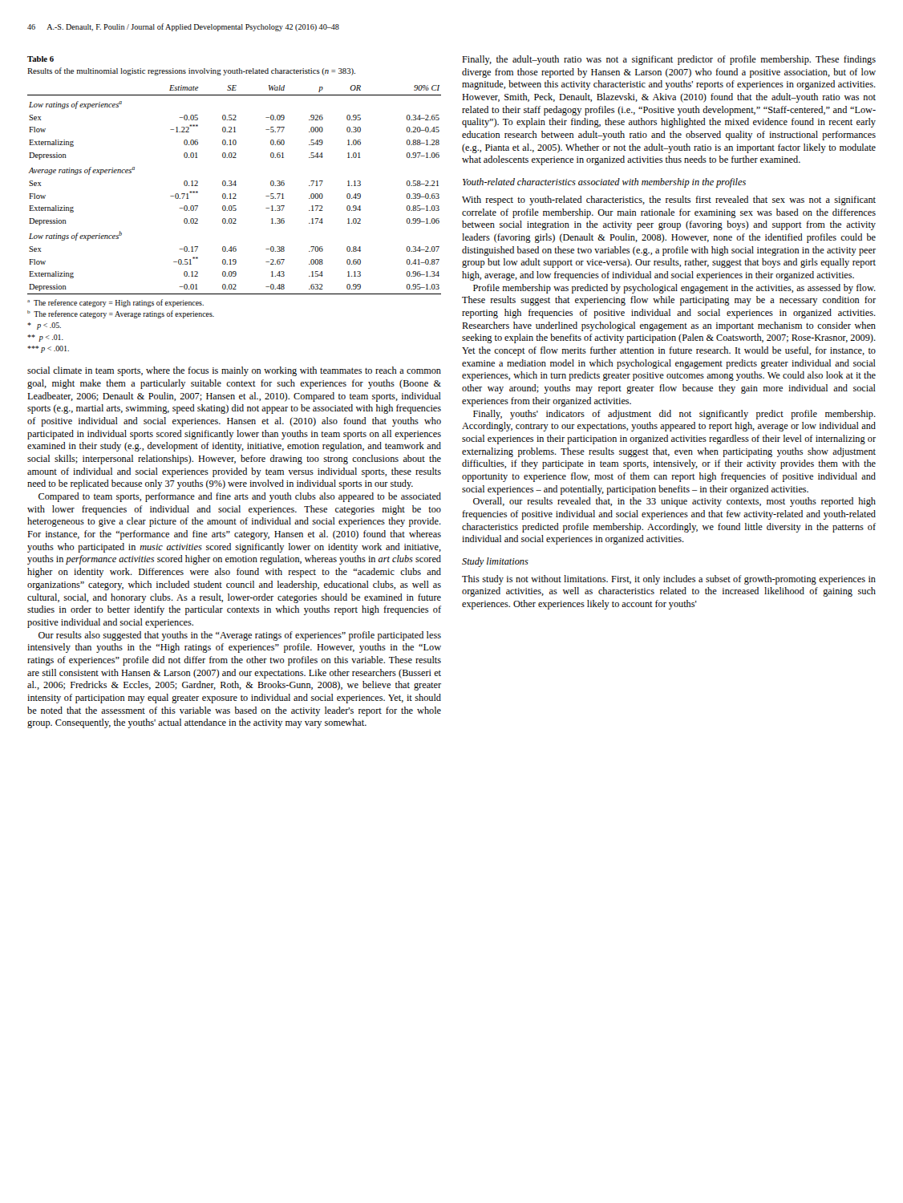46 A.-S. Denault, F. Poulin / Journal of Applied Developmental Psychology 42 (2016) 40–48
Table 6
Results of the multinomial logistic regressions involving youth-related characteristics (n = 383).
| | Estimate | SE | Wald | p | OR | 90% CI |
| --- | --- | --- | --- | --- | --- | --- |
| Low ratings of experiences a |
| Sex | −0.05 | 0.52 | −0.09 | .926 | 0.95 | 0.34–2.65 |
| Flow | −1.22 *** | 0.21 | −5.77 | .000 | 0.30 | 0.20–0.45 |
| Externalizing | 0.06 | 0.10 | 0.60 | .549 | 1.06 | 0.88–1.28 |
| Depression | 0.01 | 0.02 | 0.61 | .544 | 1.01 | 0.97–1.06 |
| Average ratings of experiences a |
| Sex | 0.12 | 0.34 | 0.36 | .717 | 1.13 | 0.58–2.21 |
| Flow | −0.71 *** | 0.12 | −5.71 | .000 | 0.49 | 0.39–0.63 |
| Externalizing | −0.07 | 0.05 | −1.37 | .172 | 0.94 | 0.85–1.03 |
| Depression | 0.02 | 0.02 | 1.36 | .174 | 1.02 | 0.99–1.06 |
| Low ratings of experiences b |
| Sex | −0.17 | 0.46 | −0.38 | .706 | 0.84 | 0.34–2.07 |
| Flow | −0.51 ** | 0.19 | −2.67 | .008 | 0.60 | 0.41–0.87 |
| Externalizing | 0.12 | 0.09 | 1.43 | .154 | 1.13 | 0.96–1.34 |
| Depression | −0.01 | 0.02 | −0.48 | .632 | 0.99 | 0.95–1.03 |
a The reference category = High ratings of experiences.
b The reference category = Average ratings of experiences.
* p < .05.
** p < .01.
*** p < .001.
social climate in team sports, where the focus is mainly on working with teammates to reach a common goal, might make them a particularly suitable context for such experiences for youths (Boone & Leadbeater, 2006; Denault & Poulin, 2007; Hansen et al., 2010). Compared to team sports, individual sports (e.g., martial arts, swimming, speed skating) did not appear to be associated with high frequencies of positive individual and social experiences. Hansen et al. (2010) also found that youths who participated in individual sports scored significantly lower than youths in team sports on all experiences examined in their study (e.g., development of identity, initiative, emotion regulation, and teamwork and social skills; interpersonal relationships). However, before drawing too strong conclusions about the amount of individual and social experiences provided by team versus individual sports, these results need to be replicated because only 37 youths (9%) were involved in individual sports in our study.
Compared to team sports, performance and fine arts and youth clubs also appeared to be associated with lower frequencies of individual and social experiences. These categories might be too heterogeneous to give a clear picture of the amount of individual and social experiences they provide. For instance, for the “performance and fine arts” category, Hansen et al. (2010) found that whereas youths who participated in music activities scored significantly lower on identity work and initiative, youths in performance activities scored higher on emotion regulation, whereas youths in art clubs scored higher on identity work. Differences were also found with respect to the “academic clubs and organizations” category, which included student council and leadership, educational clubs, as well as cultural, social, and honorary clubs. As a result, lower-order categories should be examined in future studies in order to better identify the particular contexts in which youths report high frequencies of positive individual and social experiences.
Our results also suggested that youths in the “Average ratings of experiences” profile participated less intensively than youths in the “High ratings of experiences” profile. However, youths in the “Low ratings of experiences” profile did not differ from the other two profiles on this variable. These results are still consistent with Hansen & Larson (2007) and our expectations. Like other researchers (Busseri et al., 2006; Fredricks & Eccles, 2005; Gardner, Roth, & Brooks-Gunn, 2008), we believe that greater intensity of participation may equal greater exposure to individual and social experiences. Yet, it should be noted that the assessment of this variable was based on the activity leader's report for the whole group. Consequently, the youths' actual attendance in the activity may vary somewhat.
Finally, the adult–youth ratio was not a significant predictor of profile membership. These findings diverge from those reported by Hansen & Larson (2007) who found a positive association, but of low magnitude, between this activity characteristic and youths' reports of experiences in organized activities. However, Smith, Peck, Denault, Blazevski, & Akiva (2010) found that the adult–youth ratio was not related to their staff pedagogy profiles (i.e., “Positive youth development,” “Staff-centered,” and “Low-quality”). To explain their finding, these authors highlighted the mixed evidence found in recent early education research between adult–youth ratio and the observed quality of instructional performances (e.g., Pianta et al., 2005). Whether or not the adult–youth ratio is an important factor likely to modulate what adolescents experience in organized activities thus needs to be further examined.
Youth-related characteristics associated with membership in the profiles
With respect to youth-related characteristics, the results first revealed that sex was not a significant correlate of profile membership. Our main rationale for examining sex was based on the differences between social integration in the activity peer group (favoring boys) and support from the activity leaders (favoring girls) (Denault & Poulin, 2008). However, none of the identified profiles could be distinguished based on these two variables (e.g., a profile with high social integration in the activity peer group but low adult support or vice-versa). Our results, rather, suggest that boys and girls equally report high, average, and low frequencies of individual and social experiences in their organized activities.
Profile membership was predicted by psychological engagement in the activities, as assessed by flow. These results suggest that experiencing flow while participating may be a necessary condition for reporting high frequencies of positive individual and social experiences in organized activities. Researchers have underlined psychological engagement as an important mechanism to consider when seeking to explain the benefits of activity participation (Palen & Coatsworth, 2007; Rose-Krasnor, 2009). Yet the concept of flow merits further attention in future research. It would be useful, for instance, to examine a mediation model in which psychological engagement predicts greater individual and social experiences, which in turn predicts greater positive outcomes among youths. We could also look at it the other way around; youths may report greater flow because they gain more individual and social experiences from their organized activities.
Finally, youths' indicators of adjustment did not significantly predict profile membership. Accordingly, contrary to our expectations, youths appeared to report high, average or low individual and social experiences in their participation in organized activities regardless of their level of internalizing or externalizing problems. These results suggest that, even when participating youths show adjustment difficulties, if they participate in team sports, intensively, or if their activity provides them with the opportunity to experience flow, most of them can report high frequencies of positive individual and social experiences – and potentially, participation benefits – in their organized activities.
Overall, our results revealed that, in the 33 unique activity contexts, most youths reported high frequencies of positive individual and social experiences and that few activity-related and youth-related characteristics predicted profile membership. Accordingly, we found little diversity in the patterns of individual and social experiences in organized activities.
Study limitations
This study is not without limitations. First, it only includes a subset of growth-promoting experiences in organized activities, as well as characteristics related to the increased likelihood of gaining such experiences. Other experiences likely to account for youths'